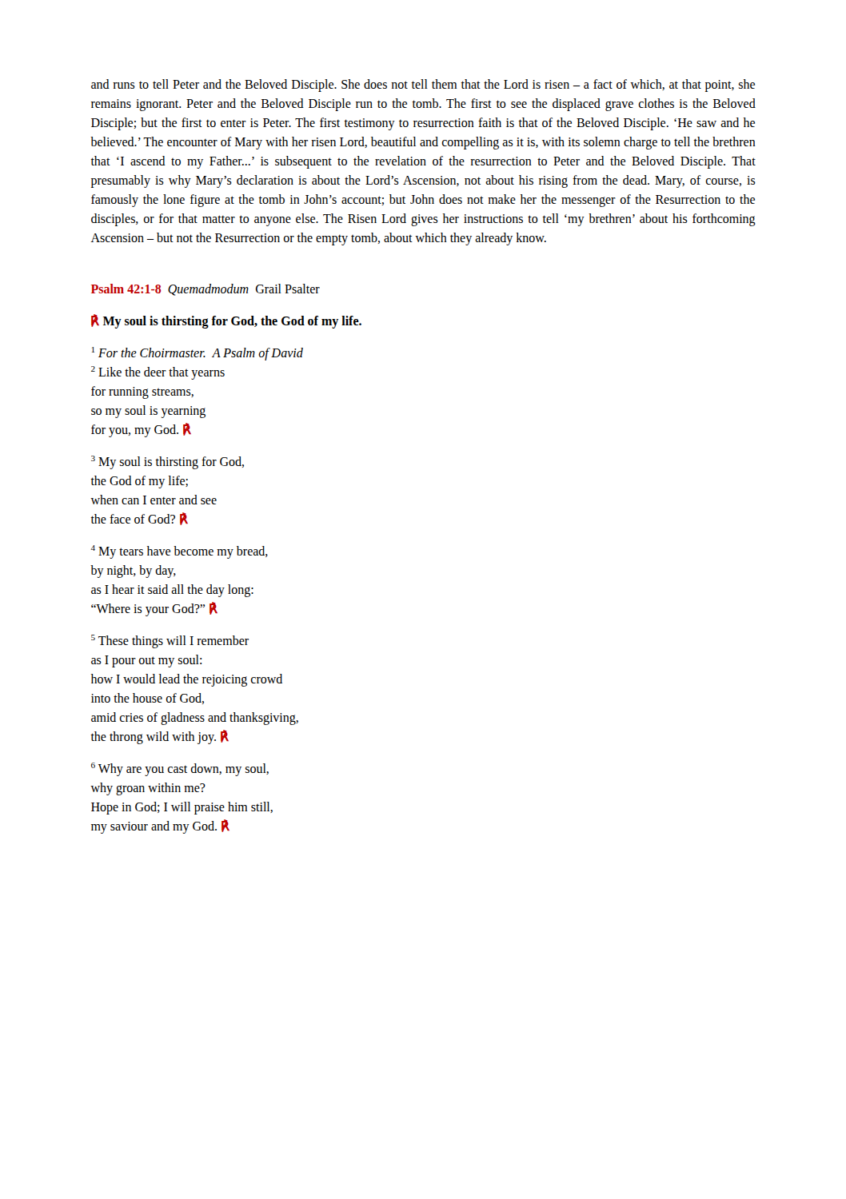and runs to tell Peter and the Beloved Disciple. She does not tell them that the Lord is risen – a fact of which, at that point, she remains ignorant. Peter and the Beloved Disciple run to the tomb. The first to see the displaced grave clothes is the Beloved Disciple; but the first to enter is Peter. The first testimony to resurrection faith is that of the Beloved Disciple. ‘He saw and he believed.’ The encounter of Mary with her risen Lord, beautiful and compelling as it is, with its solemn charge to tell the brethren that ‘I ascend to my Father...’ is subsequent to the revelation of the resurrection to Peter and the Beloved Disciple. That presumably is why Mary’s declaration is about the Lord’s Ascension, not about his rising from the dead. Mary, of course, is famously the lone figure at the tomb in John’s account; but John does not make her the messenger of the Resurrection to the disciples, or for that matter to anyone else. The Risen Lord gives her instructions to tell ‘my brethren’ about his forthcoming Ascension – but not the Resurrection or the empty tomb, about which they already know.
Psalm 42:1-8 Quemadmodum Grail Psalter
℟ My soul is thirsting for God, the God of my life.
1 For the Choirmaster. A Psalm of David
2 Like the deer that yearns
for running streams,
so my soul is yearning
for you, my God. ℟
3 My soul is thirsting for God,
the God of my life;
when can I enter and see
the face of God? ℟
4 My tears have become my bread,
by night, by day,
as I hear it said all the day long:
“Where is your God?” ℟
5 These things will I remember
as I pour out my soul:
how I would lead the rejoicing crowd
into the house of God,
amid cries of gladness and thanksgiving,
the throng wild with joy. ℟
6 Why are you cast down, my soul,
why groan within me?
Hope in God; I will praise him still,
my saviour and my God. ℟